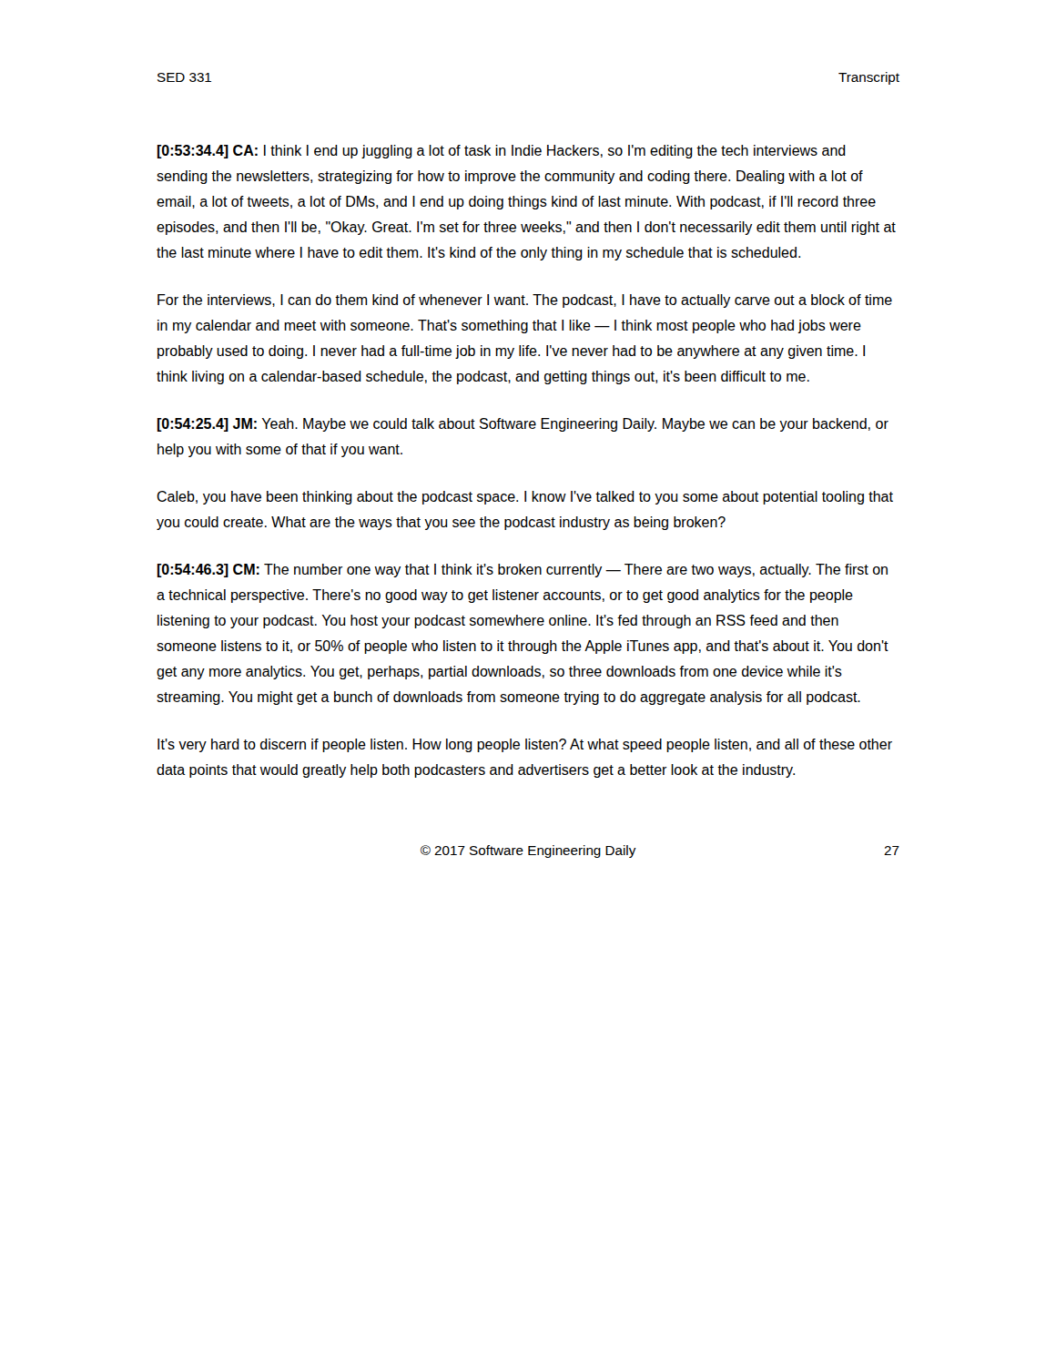SED 331 Transcript
[0:53:34.4] CA: I think I end up juggling a lot of task in Indie Hackers, so I'm editing the tech interviews and sending the newsletters, strategizing for how to improve the community and coding there. Dealing with a lot of email, a lot of tweets, a lot of DMs, and I end up doing things kind of last minute. With podcast, if I'll record three episodes, and then I'll be, "Okay. Great. I'm set for three weeks," and then I don't necessarily edit them until right at the last minute where I have to edit them. It's kind of the only thing in my schedule that is scheduled.
For the interviews, I can do them kind of whenever I want. The podcast, I have to actually carve out a block of time in my calendar and meet with someone. That's something that I like — I think most people who had jobs were probably used to doing. I never had a full-time job in my life. I've never had to be anywhere at any given time. I think living on a calendar-based schedule, the podcast, and getting things out, it's been difficult to me.
[0:54:25.4] JM: Yeah. Maybe we could talk about Software Engineering Daily. Maybe we can be your backend, or help you with some of that if you want.
Caleb, you have been thinking about the podcast space. I know I've talked to you some about potential tooling that you could create. What are the ways that you see the podcast industry as being broken?
[0:54:46.3] CM: The number one way that I think it's broken currently — There are two ways, actually. The first on a technical perspective. There's no good way to get listener accounts, or to get good analytics for the people listening to your podcast. You host your podcast somewhere online. It's fed through an RSS feed and then someone listens to it, or 50% of people who listen to it through the Apple iTunes app, and that's about it. You don't get any more analytics. You get, perhaps, partial downloads, so three downloads from one device while it's streaming. You might get a bunch of downloads from someone trying to do aggregate analysis for all podcast.
It's very hard to discern if people listen. How long people listen? At what speed people listen, and all of these other data points that would greatly help both podcasters and advertisers get a better look at the industry.
© 2017 Software Engineering Daily 27